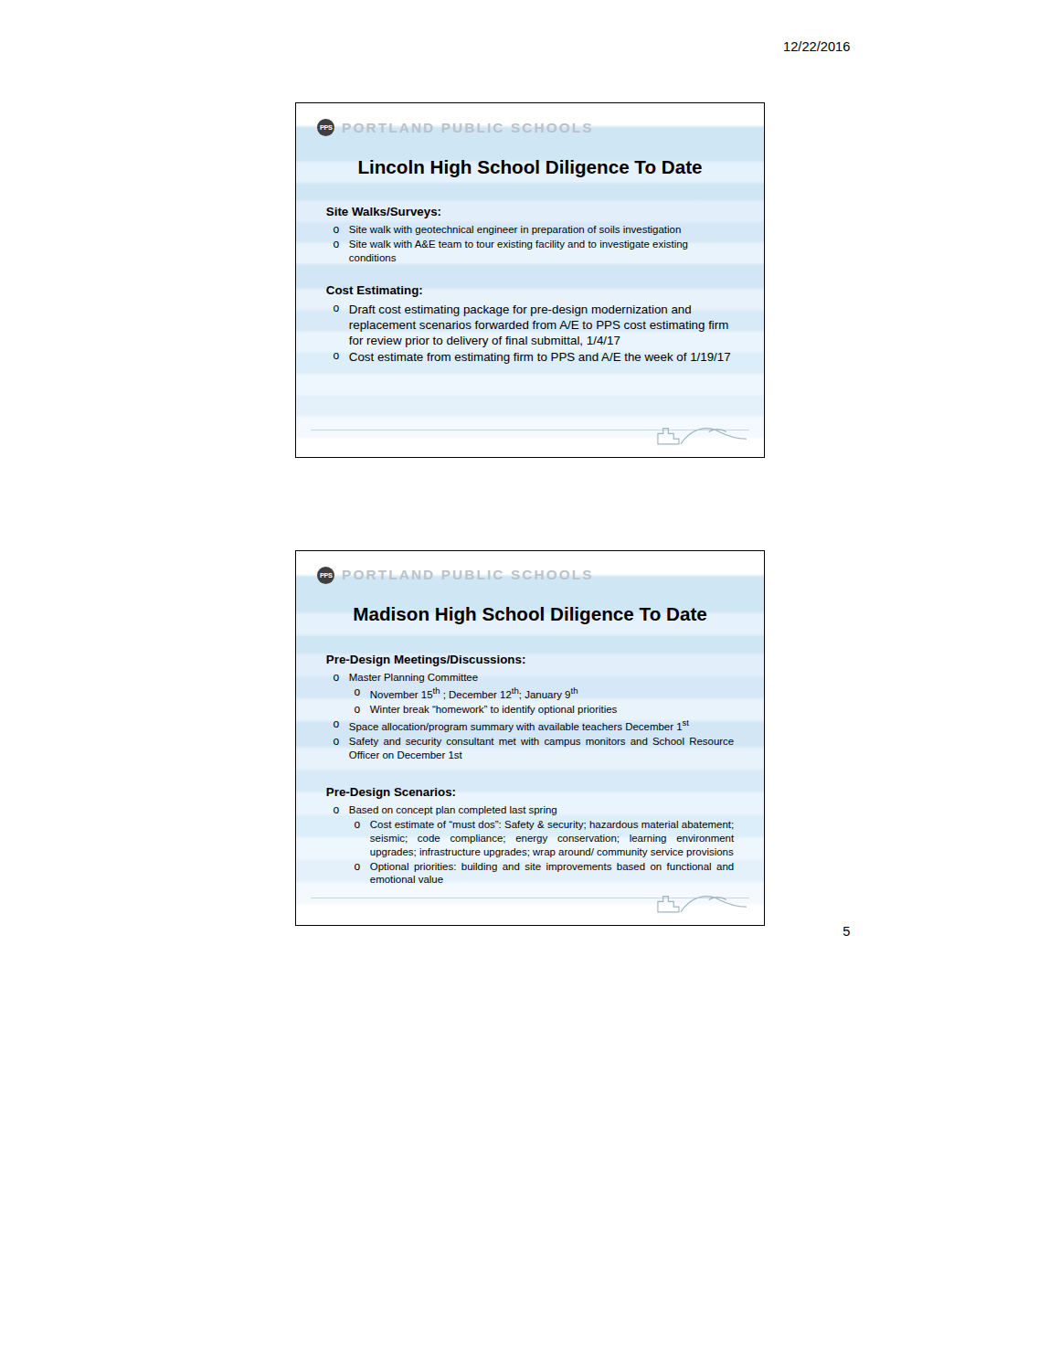12/22/2016
PPS
Portland Public Schools
Lincoln High School Diligence To Date
Site Walks/Surveys:
Site walk with geotechnical engineer in preparation of soils investigation
Site walk with A&E team to tour existing facility and to investigate existing conditions
Cost Estimating:
Draft cost estimating package for pre-design modernization and replacement scenarios forwarded from A/E to PPS cost estimating firm for review prior to delivery of final submittal, 1/4/17
Cost estimate from estimating firm to PPS and A/E the week of 1/19/17
PPS
Portland Public Schools
Madison High School Diligence To Date
Pre-Design Meetings/Discussions:
Master Planning Committee
November 15th ; December 12th; January 9th
Winter break “homework” to identify optional priorities
Space allocation/program summary with available teachers December 1st
Safety and security consultant met with campus monitors and School Resource Officer on December 1st
Pre-Design Scenarios:
Based on concept plan completed last spring
Cost estimate of “must dos”: Safety & security; hazardous material abatement; seismic; code compliance; energy conservation; learning environment upgrades; infrastructure upgrades; wrap around/ community service provisions
Optional priorities: building and site improvements based on functional and emotional value
5